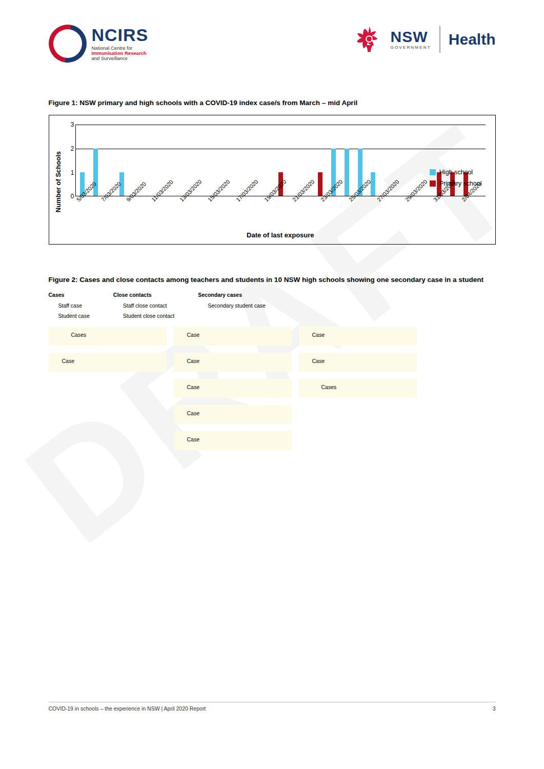DRAFT
NCIRS
National Centre for
Immunisation Research
and Surveillance
NSW
GOVERNMENT
Health
Figure 1: NSW primary and high schools with a COVID-19 index case/s from March – mid April
Number of Schools
3 2 1 0
5/03/2020
7/03/2020
9/03/2020
11/03/2020
13/03/2020
15/03/2020
17/03/2020
19/03/2020
21/03/2020
23/03/2020
25/03/2020
27/03/2020
29/03/2020
31/03/2020
2/04/2020
Date of last exposure
High school
Primary school
Figure 2: Cases and close contacts among teachers and students in 10 NSW high schools showing one secondary case in a student
Cases
Staff case
Student case
Close contacts
Staff close contact
Student close contact
Secondary cases
Secondary student case
Cases
Case
Case
Case
Case
Case
Case
Case
Case
Cases
COVID-19 in schools – the experience in NSW | April 2020 Report
3